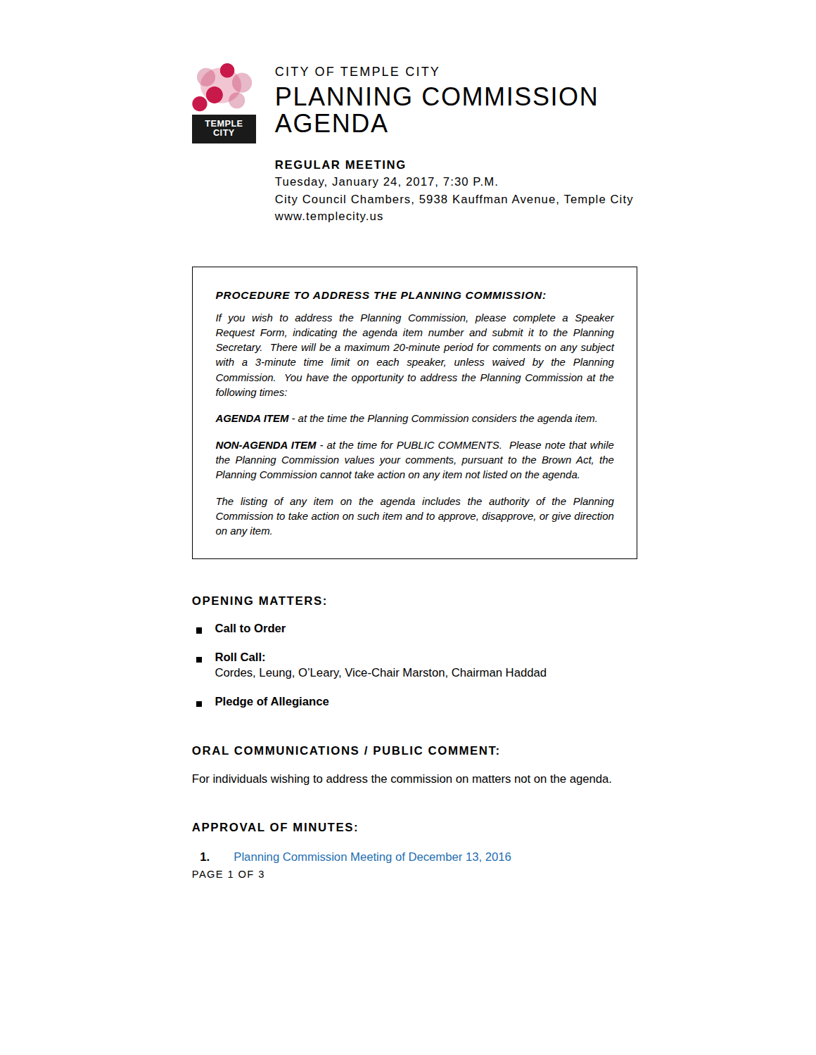TEMPLE CITY
CITY OF TEMPLE CITY
PLANNING COMMISSION AGENDA
REGULAR MEETING
Tuesday, January 24, 2017, 7:30 P.M.
City Council Chambers, 5938 Kauffman Avenue, Temple City
www.templecity.us
PROCEDURE TO ADDRESS THE PLANNING COMMISSION:
If you wish to address the Planning Commission, please complete a Speaker Request Form, indicating the agenda item number and submit it to the Planning Secretary. There will be a maximum 20-minute period for comments on any subject with a 3-minute time limit on each speaker, unless waived by the Planning Commission. You have the opportunity to address the Planning Commission at the following times:
AGENDA ITEM - at the time the Planning Commission considers the agenda item.
NON-AGENDA ITEM - at the time for PUBLIC COMMENTS. Please note that while the Planning Commission values your comments, pursuant to the Brown Act, the Planning Commission cannot take action on any item not listed on the agenda.
The listing of any item on the agenda includes the authority of the Planning Commission to take action on such item and to approve, disapprove, or give direction on any item.
OPENING MATTERS:
Call to Order
Roll Call: Cordes, Leung, O’Leary, Vice-Chair Marston, Chairman Haddad
Pledge of Allegiance
ORAL COMMUNICATIONS / PUBLIC COMMENT:
For individuals wishing to address the commission on matters not on the agenda.
APPROVAL OF MINUTES:
Planning Commission Meeting of December 13, 2016
PAGE 1 OF 3